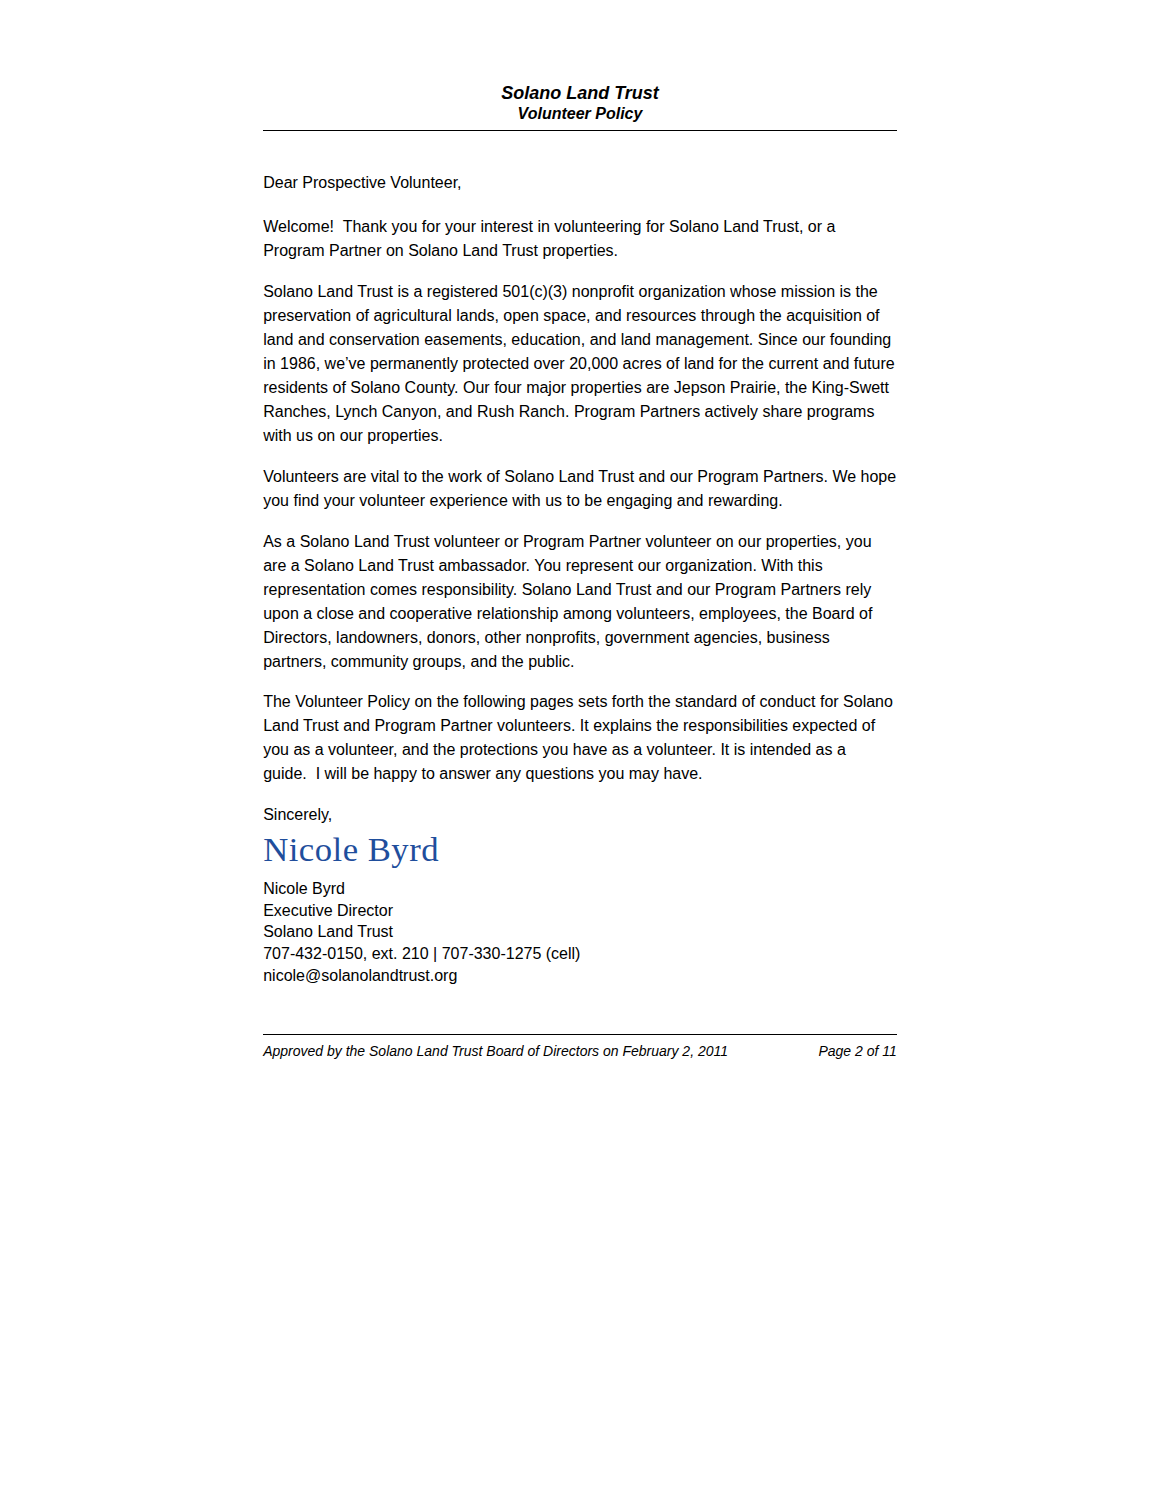Solano Land Trust Volunteer Policy
Dear Prospective Volunteer,
Welcome! Thank you for your interest in volunteering for Solano Land Trust, or a Program Partner on Solano Land Trust properties.
Solano Land Trust is a registered 501(c)(3) nonprofit organization whose mission is the preservation of agricultural lands, open space, and resources through the acquisition of land and conservation easements, education, and land management. Since our founding in 1986, we’ve permanently protected over 20,000 acres of land for the current and future residents of Solano County. Our four major properties are Jepson Prairie, the King-Swett Ranches, Lynch Canyon, and Rush Ranch. Program Partners actively share programs with us on our properties.
Volunteers are vital to the work of Solano Land Trust and our Program Partners. We hope you find your volunteer experience with us to be engaging and rewarding.
As a Solano Land Trust volunteer or Program Partner volunteer on our properties, you are a Solano Land Trust ambassador. You represent our organization. With this representation comes responsibility. Solano Land Trust and our Program Partners rely upon a close and cooperative relationship among volunteers, employees, the Board of Directors, landowners, donors, other nonprofits, government agencies, business partners, community groups, and the public.
The Volunteer Policy on the following pages sets forth the standard of conduct for Solano Land Trust and Program Partner volunteers. It explains the responsibilities expected of you as a volunteer, and the protections you have as a volunteer. It is intended as a guide. I will be happy to answer any questions you may have.
Sincerely,
Nicole Byrd
Nicole Byrd Executive Director Solano Land Trust 707-432-0150, ext. 210 | 707-330-1275 (cell) nicole@solanolandtrust.org
Approved by the Solano Land Trust Board of Directors on February 2, 2011 Page 2 of 11